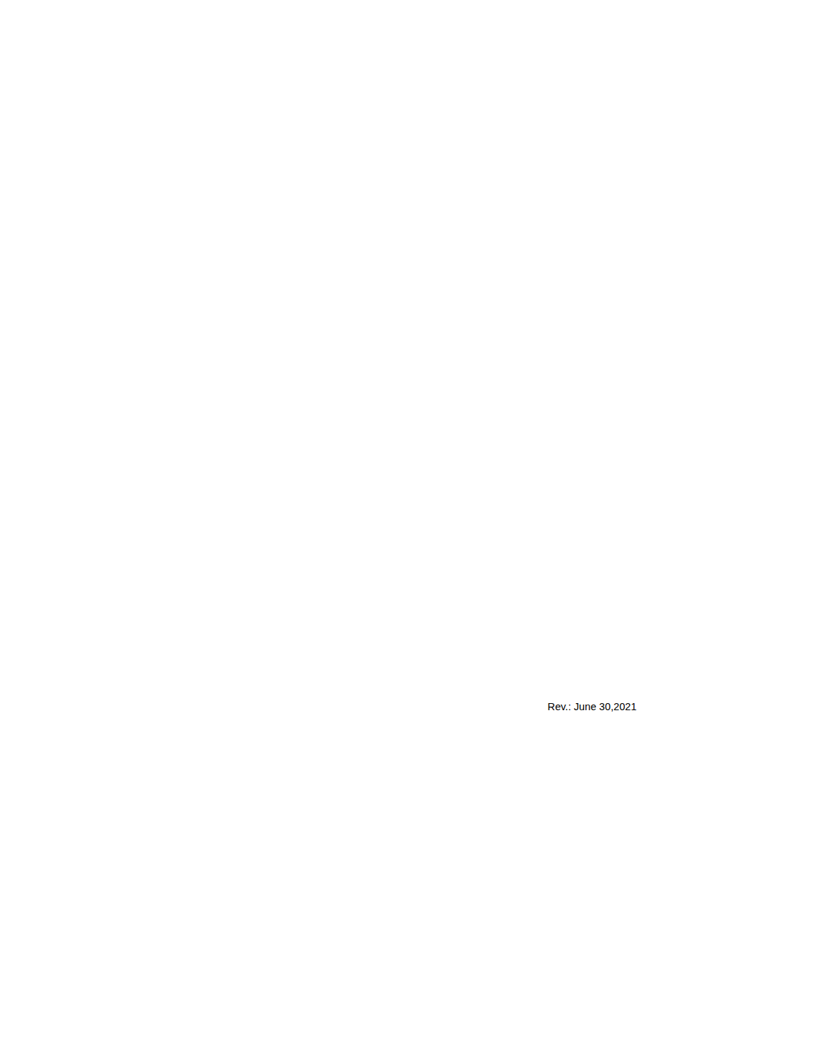Rev.: June 30,2021